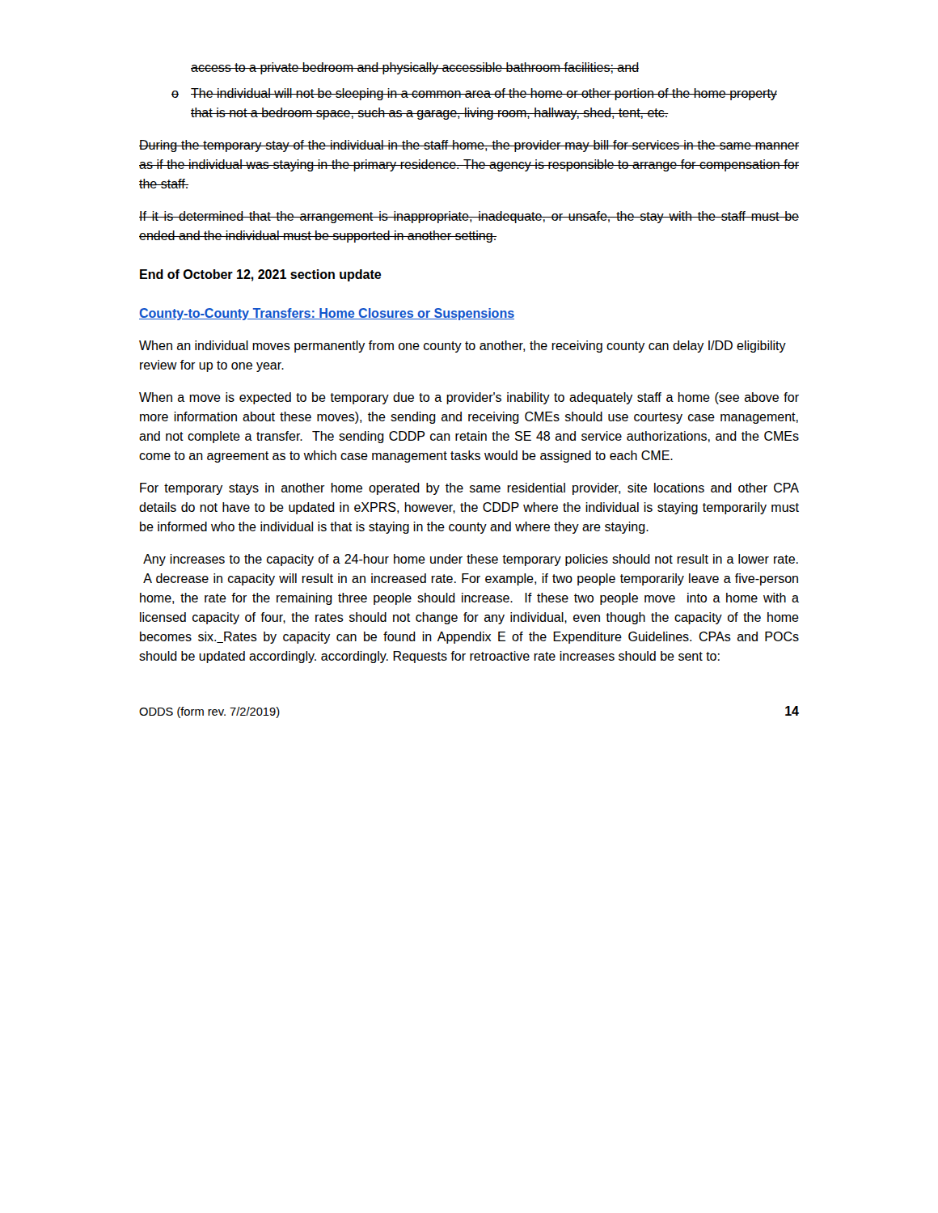access to a private bedroom and physically accessible bathroom facilities; and
The individual will not be sleeping in a common area of the home or other portion of the home property that is not a bedroom space, such as a garage, living room, hallway, shed, tent, etc.
During the temporary stay of the individual in the staff home, the provider may bill for services in the same manner as if the individual was staying in the primary residence. The agency is responsible to arrange for compensation for the staff.
If it is determined that the arrangement is inappropriate, inadequate, or unsafe, the stay with the staff must be ended and the individual must be supported in another setting.
End of October 12, 2021 section update
County-to-County Transfers: Home Closures or Suspensions
When an individual moves permanently from one county to another, the receiving county can delay I/DD eligibility review for up to one year.
When a move is expected to be temporary due to a provider's inability to adequately staff a home (see above for more information about these moves), the sending and receiving CMEs should use courtesy case management, and not complete a transfer. The sending CDDP can retain the SE 48 and service authorizations, and the CMEs come to an agreement as to which case management tasks would be assigned to each CME.
For temporary stays in another home operated by the same residential provider, site locations and other CPA details do not have to be updated in eXPRS, however, the CDDP where the individual is staying temporarily must be informed who the individual is that is staying in the county and where they are staying.
Any increases to the capacity of a 24-hour home under these temporary policies should not result in a lower rate. A decrease in capacity will result in an increased rate. For example, if two people temporarily leave a five-person home, the rate for the remaining three people should increase. If these two people move into a home with a licensed capacity of four, the rates should not change for any individual, even though the capacity of the home becomes six. Rates by capacity can be found in Appendix E of the Expenditure Guidelines. CPAs and POCs should be updated accordingly. accordingly. Requests for retroactive rate increases should be sent to:
ODDS (form rev. 7/2/2019) 14